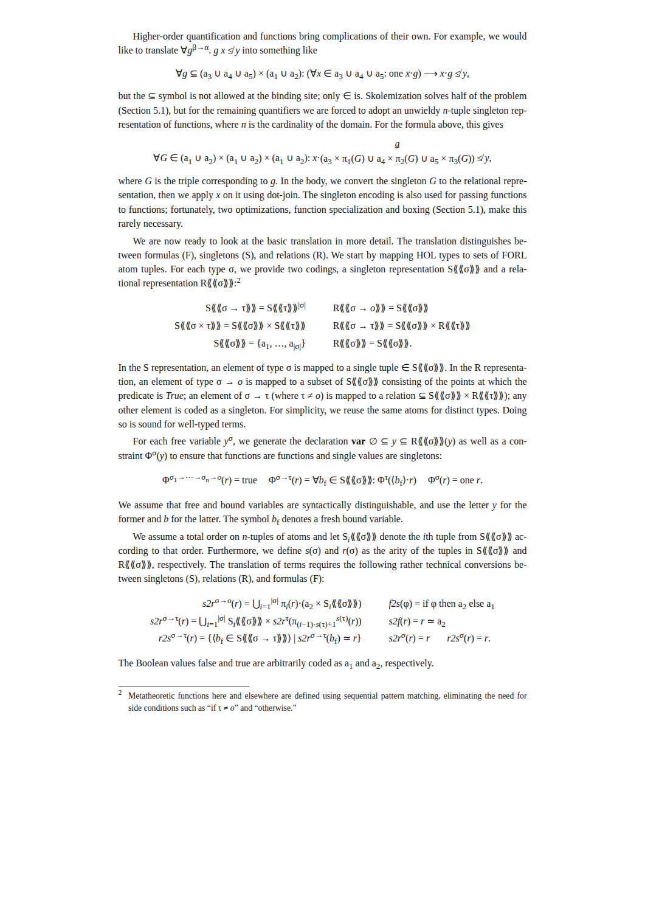Higher-order quantification and functions bring complications of their own. For example, we would like to translate ∀gβ→α. g x ≰ y into something like
∀g ⊆ (a3 ∪ a4 ∪ a5) × (a1 ∪ a2): (∀x ∈ a3 ∪ a4 ∪ a5: one x·g) ⟶ x·g ≰ y,
but the ⊆ symbol is not allowed at the binding site; only ∈ is. Skolemization solves half of the problem (Section 5.1), but for the remaining quantifiers we are forced to adopt an unwieldy n-tuple singleton representation of functions, where n is the cardinality of the domain. For the formula above, this gives
∀G ∈ (a1 ∪ a2) × (a1 ∪ a2) × (a1 ∪ a2): x·g⏟(a3 × π1(G) ∪ a4 × π2(G) ∪ a5 × π3(G)) ≰ y,
where G is the triple corresponding to g. In the body, we convert the singleton G to the relational representation, then we apply x on it using dot-join. The singleton encoding is also used for passing functions to functions; fortunately, two optimizations, function specialization and boxing (Section 5.1), make this rarely necessary.
We are now ready to look at the basic translation in more detail. The translation distinguishes between formulas (F), singletons (S), and relations (R). We start by mapping HOL types to sets of FORL atom tuples. For each type σ, we provide two codings, a singleton representation S⟪⟪σ⟫⟫ and a relational representation R⟪⟪σ⟫⟫:2
| S⟪⟪σ → τ⟫⟫ = S⟪⟪τ⟫⟫ /σ/ | R⟪⟪σ → o ⟫⟫ = S⟪⟪σ⟫⟫ |
| S⟪⟪σ × τ⟫⟫ = S⟪⟪σ⟫⟫ × S⟪⟪τ⟫⟫ | R⟪⟪σ → τ⟫⟫ = S⟪⟪σ⟫⟫ × R⟪⟪τ⟫⟫ |
| S⟪⟪σ⟫⟫ = {a 1 , …, a /σ/ } | R⟪⟪σ⟫⟫ = S⟪⟪σ⟫⟫. |
In the S representation, an element of type σ is mapped to a single tuple ∈ S⟪⟪σ⟫⟫. In the R representation, an element of type σ → o is mapped to a subset of S⟪⟪σ⟫⟫ consisting of the points at which the predicate is True; an element of σ → τ (where τ ≠ o) is mapped to a relation ⊆ S⟪⟪σ⟫⟫ × R⟪⟪τ⟫⟫); any other element is coded as a singleton. For simplicity, we reuse the same atoms for distinct types. Doing so is sound for well-typed terms.
For each free variable yσ, we generate the declaration var ∅ ⊆ y ⊆ R⟪⟪σ⟫⟫(y) as well as a constraint Φσ(y) to ensure that functions are functions and single values are singletons:
| Φ σ 1 →···→σ n → o ( r ) = true | Φ σ→τ ( r ) = ∀ b f ∈ S⟪⟪σ⟫⟫: Φ τ (⟨ b f ⟩· r ) | Φ σ ( r ) = one r . |
We assume that free and bound variables are syntactically distinguishable, and use the letter y for the former and b for the latter. The symbol bf denotes a fresh bound variable.
We assume a total order on n-tuples of atoms and let Si⟪⟪σ⟫⟫ denote the ith tuple from S⟪⟪σ⟫⟫ according to that order. Furthermore, we define s(σ) and r(σ) as the arity of the tuples in S⟪⟪σ⟫⟫ and R⟪⟪σ⟫⟫, respectively. The translation of terms requires the following rather technical conversions between singletons (S), relations (R), and formulas (F):
| s2r σ→ o ( r ) = ⋃ i =1 /σ/ π i ( r )·(a 2 × S i ⟪⟪σ⟫⟫) | f2s (φ) = if φ then a 2 else a 1 |
| s2r σ→τ ( r ) = ⋃ i =1 /σ/ S i ⟪⟪σ⟫⟫ × s2r τ (π ( i −1)· s (τ)+1 s (τ) ( r )) | s2f ( r ) = r ≃ a 2 |
| r2s σ→τ ( r ) = {⟨ b f ∈ S⟪⟪σ → τ⟫⟫⟩ / s2r σ→τ ( b f ) ≃ r } | s2r σ ( r ) = r r2s σ ( r ) = r . |
The Boolean values false and true are arbitrarily coded as a1 and a2, respectively.
2 Metatheoretic functions here and elsewhere are defined using sequential pattern matching, eliminating the need for side conditions such as “if τ ≠ o” and “otherwise.”